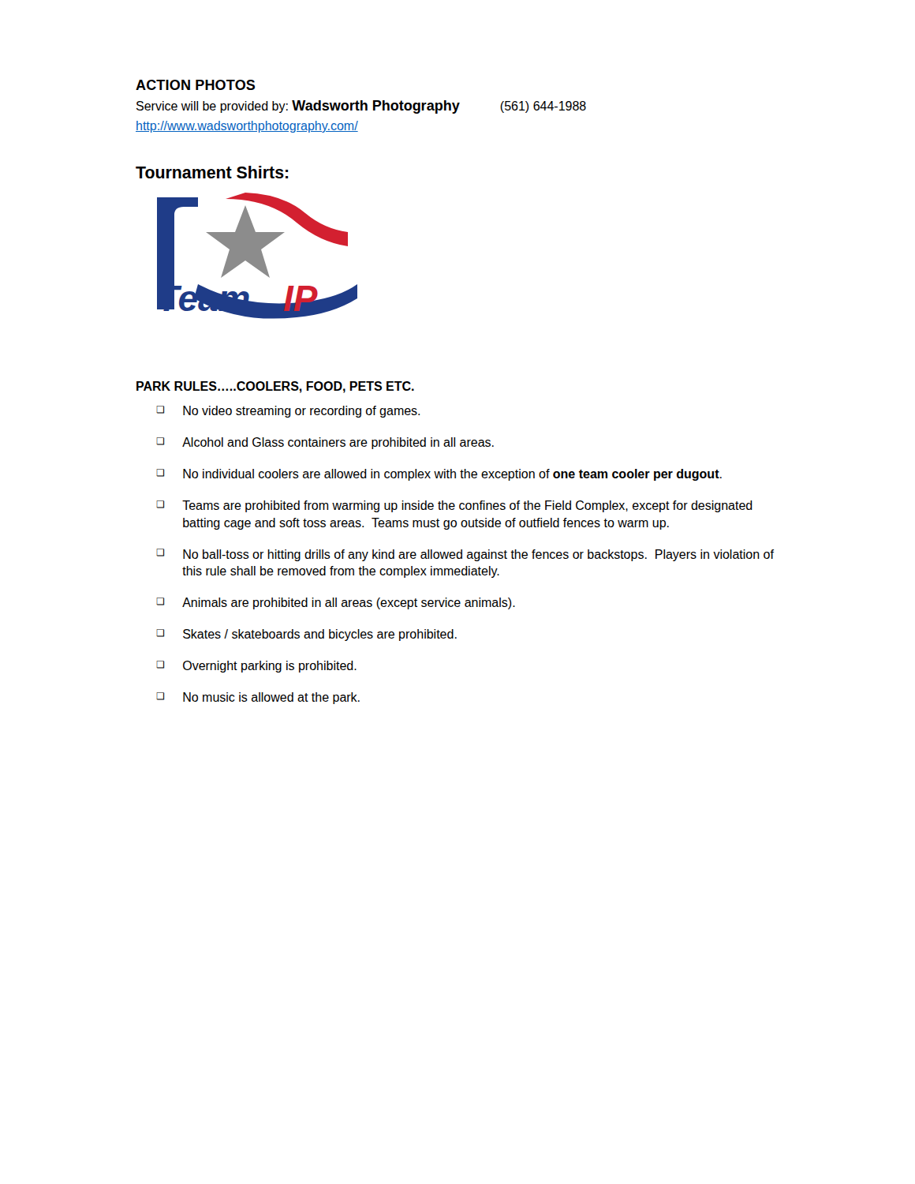ACTION PHOTOS
Service will be provided by: Wadsworth Photography(561) 644-1988
http://www.wadsworthphotography.com/
Tournament Shirts:
Team IP
PARK RULES…..COOLERS, FOOD, PETS ETC.
No video streaming or recording of games.
Alcohol and Glass containers are prohibited in all areas.
No individual coolers are allowed in complex with the exception of one team cooler per dugout.
Teams are prohibited from warming up inside the confines of the Field Complex, except for designated batting cage and soft toss areas. Teams must go outside of outfield fences to warm up.
No ball-toss or hitting drills of any kind are allowed against the fences or backstops. Players in violation of this rule shall be removed from the complex immediately.
Animals are prohibited in all areas (except service animals).
Skates / skateboards and bicycles are prohibited.
Overnight parking is prohibited.
No music is allowed at the park.